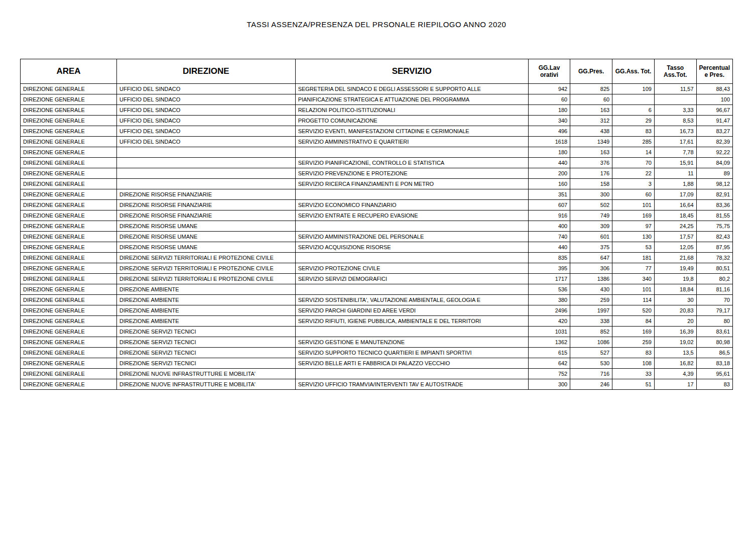TASSI ASSENZA/PRESENZA DEL PRSONALE RIEPILOGO ANNO 2020
| AREA | DIREZIONE | SERVIZIO | GG.Lav orativi | GG.Pres. | GG.Ass. Tot. | Tasso Ass.Tot. | Percentual e Pres. |
| --- | --- | --- | --- | --- | --- | --- | --- |
| DIREZIONE GENERALE | UFFICIO DEL SINDACO | SEGRETERIA DEL SINDACO E DEGLI ASSESSORI E SUPPORTO ALLE | 942 | 825 | 109 | 11,57 | 88,43 |
| DIREZIONE GENERALE | UFFICIO DEL SINDACO | PIANIFICAZIONE STRATEGICA E ATTUAZIONE DEL PROGRAMMA | 60 | 60 | | | 100 |
| DIREZIONE GENERALE | UFFICIO DEL SINDACO | RELAZIONI POLITICO-ISTITUZIONALI | 180 | 163 | 6 | 3,33 | 96,67 |
| DIREZIONE GENERALE | UFFICIO DEL SINDACO | PROGETTO COMUNICAZIONE | 340 | 312 | 29 | 8,53 | 91,47 |
| DIREZIONE GENERALE | UFFICIO DEL SINDACO | SERVIZIO EVENTI, MANIFESTAZIONI CITTADINE E CERIMONIALE | 496 | 438 | 83 | 16,73 | 83,27 |
| DIREZIONE GENERALE | UFFICIO DEL SINDACO | SERVIZIO AMMINISTRATIVO E QUARTIERI | 1618 | 1349 | 285 | 17,61 | 82,39 |
| DIREZIONE GENERALE | | | 180 | 163 | 14 | 7,78 | 92,22 |
| DIREZIONE GENERALE | | SERVIZIO PIANIFICAZIONE, CONTROLLO E STATISTICA | 440 | 376 | 70 | 15,91 | 84,09 |
| DIREZIONE GENERALE | | SERVIZIO PREVENZIONE E PROTEZIONE | 200 | 176 | 22 | 11 | 89 |
| DIREZIONE GENERALE | | SERVIZIO RICERCA FINANZIAMENTI E PON METRO | 160 | 158 | 3 | 1,88 | 98,12 |
| DIREZIONE GENERALE | DIREZIONE RISORSE FINANZIARIE | | 351 | 300 | 60 | 17,09 | 82,91 |
| DIREZIONE GENERALE | DIREZIONE RISORSE FINANZIARIE | SERVIZIO ECONOMICO FINANZIARIO | 607 | 502 | 101 | 16,64 | 83,36 |
| DIREZIONE GENERALE | DIREZIONE RISORSE FINANZIARIE | SERVIZIO ENTRATE E RECUPERO EVASIONE | 916 | 749 | 169 | 18,45 | 81,55 |
| DIREZIONE GENERALE | DIREZIONE RISORSE UMANE | | 400 | 309 | 97 | 24,25 | 75,75 |
| DIREZIONE GENERALE | DIREZIONE RISORSE UMANE | SERVIZIO AMMINISTRAZIONE DEL PERSONALE | 740 | 601 | 130 | 17,57 | 82,43 |
| DIREZIONE GENERALE | DIREZIONE RISORSE UMANE | SERVIZIO ACQUISIZIONE RISORSE | 440 | 375 | 53 | 12,05 | 87,95 |
| DIREZIONE GENERALE | DIREZIONE SERVIZI TERRITORIALI E PROTEZIONE CIVILE | | 835 | 647 | 181 | 21,68 | 78,32 |
| DIREZIONE GENERALE | DIREZIONE SERVIZI TERRITORIALI E PROTEZIONE CIVILE | SERVIZIO PROTEZIONE CIVILE | 395 | 306 | 77 | 19,49 | 80,51 |
| DIREZIONE GENERALE | DIREZIONE SERVIZI TERRITORIALI E PROTEZIONE CIVILE | SERVIZIO SERVIZI DEMOGRAFICI | 1717 | 1386 | 340 | 19,8 | 80,2 |
| DIREZIONE GENERALE | DIREZIONE AMBIENTE | | 536 | 430 | 101 | 18,84 | 81,16 |
| DIREZIONE GENERALE | DIREZIONE AMBIENTE | SERVIZIO SOSTENIBILITA', VALUTAZIONE AMBIENTALE, GEOLOGIA E | 380 | 259 | 114 | 30 | 70 |
| DIREZIONE GENERALE | DIREZIONE AMBIENTE | SERVIZIO PARCHI GIARDINI ED AREE VERDI | 2496 | 1997 | 520 | 20,83 | 79,17 |
| DIREZIONE GENERALE | DIREZIONE AMBIENTE | SERVIZIO RIFIUTI, IGIENE PUBBLICA, AMBIENTALE E DEL TERRITORI | 420 | 338 | 84 | 20 | 80 |
| DIREZIONE GENERALE | DIREZIONE SERVIZI TECNICI | | 1031 | 852 | 169 | 16,39 | 83,61 |
| DIREZIONE GENERALE | DIREZIONE SERVIZI TECNICI | SERVIZIO GESTIONE E MANUTENZIONE | 1362 | 1086 | 259 | 19,02 | 80,98 |
| DIREZIONE GENERALE | DIREZIONE SERVIZI TECNICI | SERVIZIO SUPPORTO TECNICO QUARTIERI E IMPIANTI SPORTIVI | 615 | 527 | 83 | 13,5 | 86,5 |
| DIREZIONE GENERALE | DIREZIONE SERVIZI TECNICI | SERVIZIO BELLE ARTI E FABBRICA DI PALAZZO VECCHIO | 642 | 530 | 108 | 16,82 | 83,18 |
| DIREZIONE GENERALE | DIREZIONE NUOVE INFRASTRUTTURE E MOBILITA' | | 752 | 716 | 33 | 4,39 | 95,61 |
| DIREZIONE GENERALE | DIREZIONE NUOVE INFRASTRUTTURE E MOBILITA' | SERVIZIO UFFICIO TRAMVIA/INTERVENTI TAV E AUTOSTRADE | 300 | 246 | 51 | 17 | 83 |